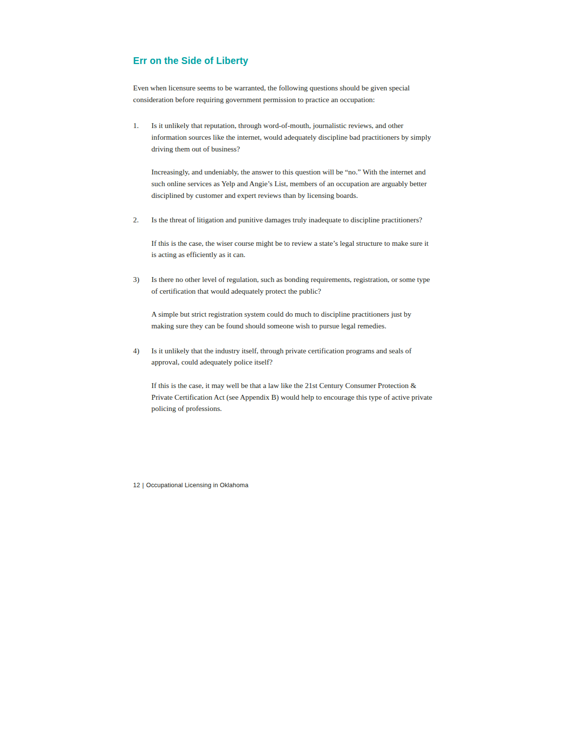Err on the Side of Liberty
Even when licensure seems to be warranted, the following questions should be given special consideration before requiring government permission to practice an occupation:
1.
Is it unlikely that reputation, through word-of-mouth, journalistic reviews, and other information sources like the internet, would adequately discipline bad practitioners by simply driving them out of business?
Increasingly, and undeniably, the answer to this question will be “no.” With the internet and such online services as Yelp and Angie’s List, members of an occupation are arguably better disciplined by customer and expert reviews than by licensing boards.
2.
Is the threat of litigation and punitive damages truly inadequate to discipline practitioners?
If this is the case, the wiser course might be to review a state’s legal structure to make sure it is acting as efficiently as it can.
3)
Is there no other level of regulation, such as bonding requirements, registration, or some type of certification that would adequately protect the public?
A simple but strict registration system could do much to discipline practitioners just by making sure they can be found should someone wish to pursue legal remedies.
4)
Is it unlikely that the industry itself, through private certification programs and seals of approval, could adequately police itself?
If this is the case, it may well be that a law like the 21st Century Consumer Protection & Private Certification Act (see Appendix B) would help to encourage this type of active private policing of professions.
12|Occupational Licensing in Oklahoma